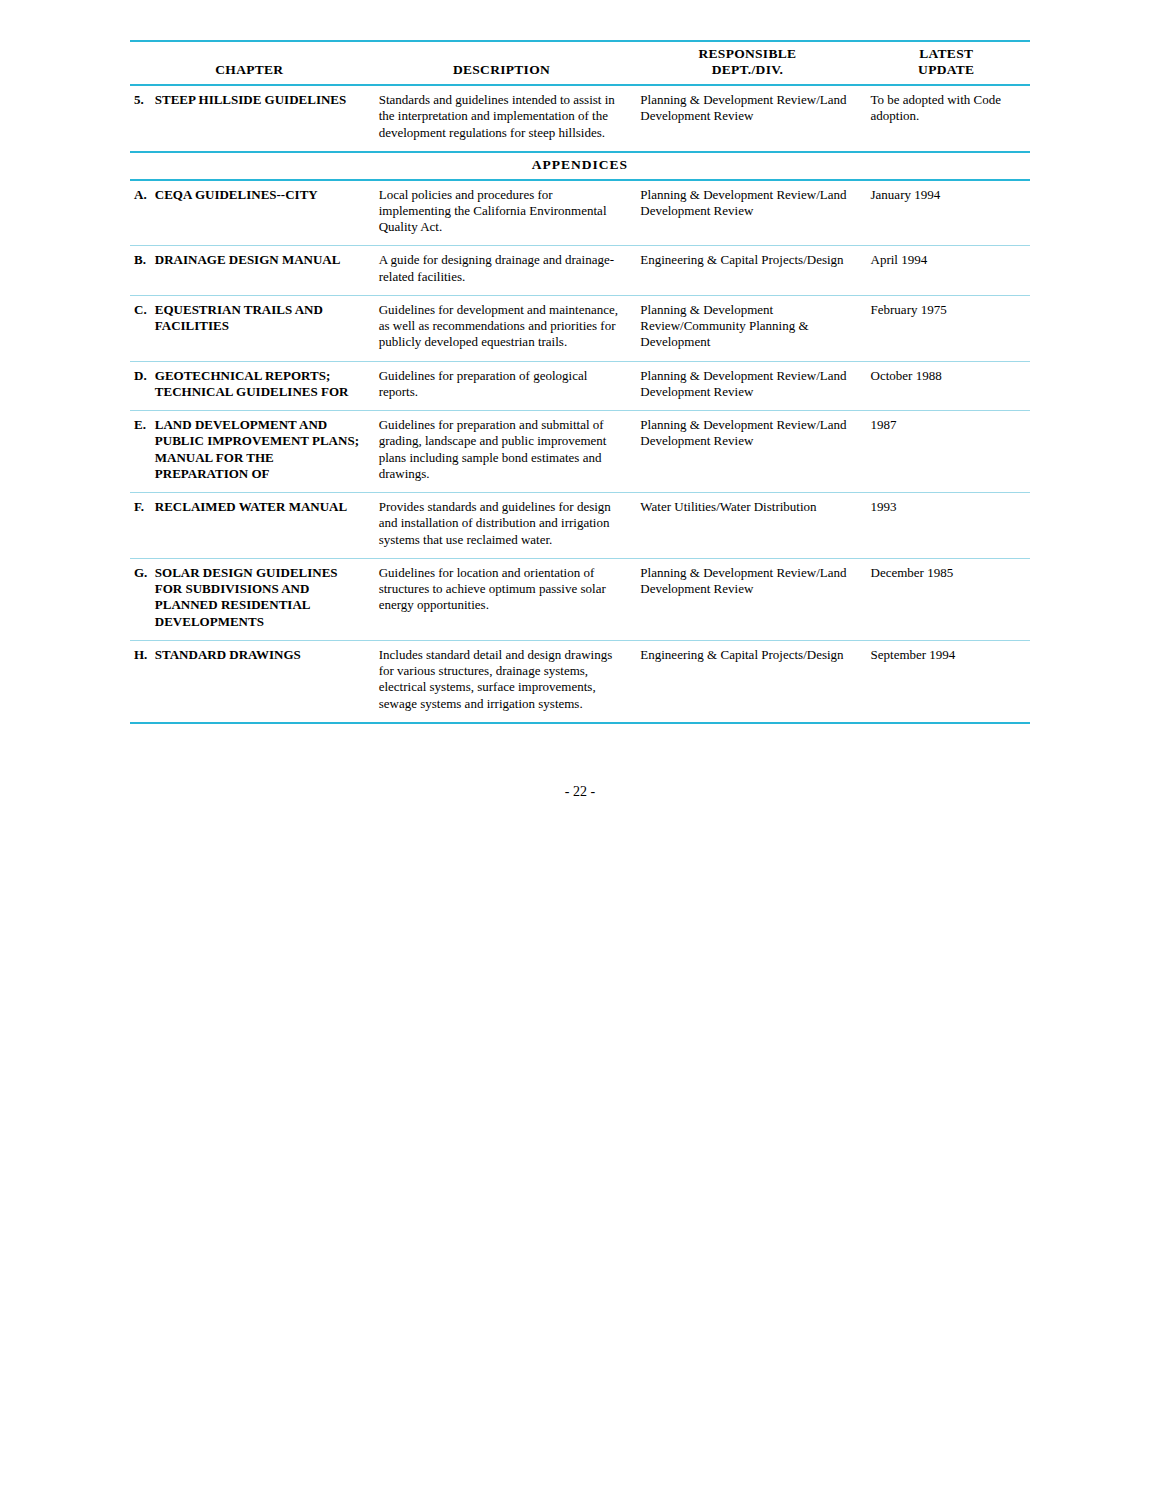| CHAPTER | DESCRIPTION | RESPONSIBLE DEPT./DIV. | LATEST UPDATE |
| --- | --- | --- | --- |
| 5. STEEP HILLSIDE GUIDELINES | Standards and guidelines intended to assist in the interpretation and implementation of the development regulations for steep hillsides. | Planning & Development Review/Land Development Review | To be adopted with Code adoption. |
| APPENDICES |
| A. CEQA GUIDELINES--CITY | Local policies and procedures for implementing the California Environmental Quality Act. | Planning & Development Review/Land Development Review | January 1994 |
| B. DRAINAGE DESIGN MANUAL | A guide for designing drainage and drainage-related facilities. | Engineering & Capital Projects/Design | April 1994 |
| C. EQUESTRIAN TRAILS AND FACILITIES | Guidelines for development and maintenance, as well as recommendations and priorities for publicly developed equestrian trails. | Planning & Development Review/Community Planning & Development | February 1975 |
| D. GEOTECHNICAL REPORTS; TECHNICAL GUIDELINES FOR | Guidelines for preparation of geological reports. | Planning & Development Review/Land Development Review | October 1988 |
| E. LAND DEVELOPMENT AND PUBLIC IMPROVEMENT PLANS; MANUAL FOR THE PREPARATION OF | Guidelines for preparation and submittal of grading, landscape and public improvement plans including sample bond estimates and drawings. | Planning & Development Review/Land Development Review | 1987 |
| F. RECLAIMED WATER MANUAL | Provides standards and guidelines for design and installation of distribution and irrigation systems that use reclaimed water. | Water Utilities/Water Distribution | 1993 |
| G. SOLAR DESIGN GUIDELINES FOR SUBDIVISIONS AND PLANNED RESIDENTIAL DEVELOPMENTS | Guidelines for location and orientation of structures to achieve optimum passive solar energy opportunities. | Planning & Development Review/Land Development Review | December 1985 |
| H. STANDARD DRAWINGS | Includes standard detail and design drawings for various structures, drainage systems, electrical systems, surface improvements, sewage systems and irrigation systems. | Engineering & Capital Projects/Design | September 1994 |
- 22 -